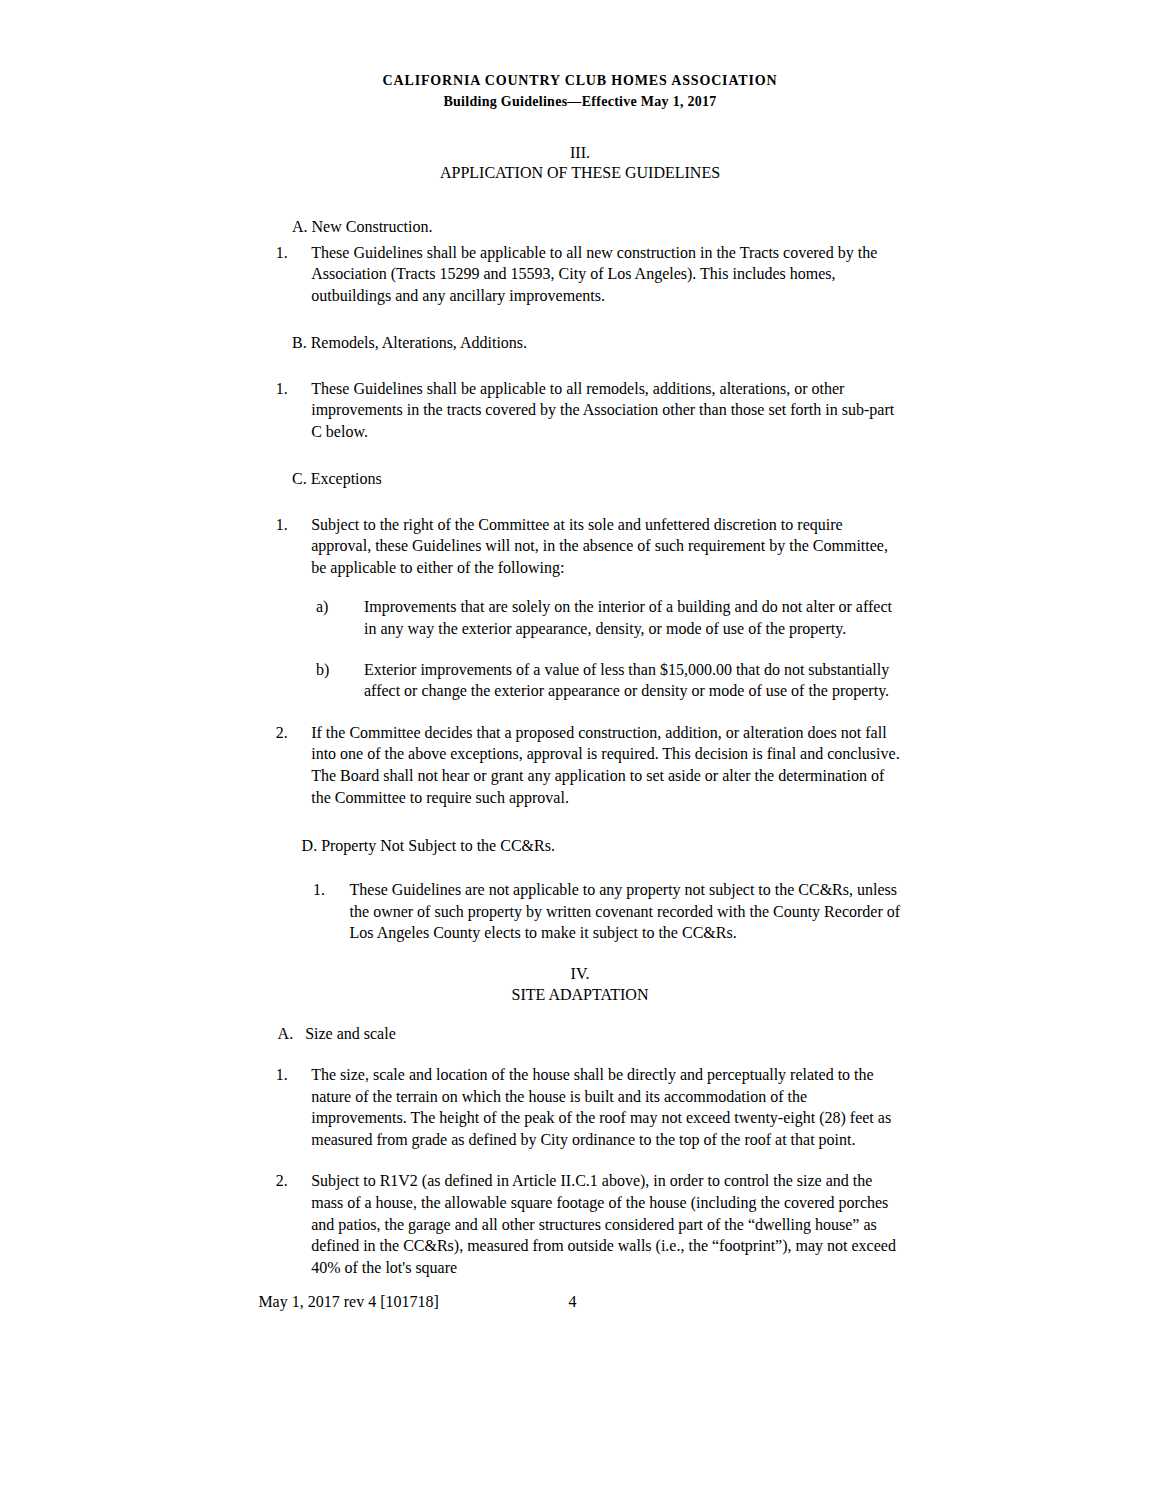CALIFORNIA COUNTRY CLUB HOMES ASSOCIATION
Building Guidelines—Effective May 1, 2017
III. APPLICATION OF THESE GUIDELINES
A. New Construction.
1. These Guidelines shall be applicable to all new construction in the Tracts covered by the Association (Tracts 15299 and 15593, City of Los Angeles). This includes homes, outbuildings and any ancillary improvements.
B. Remodels, Alterations, Additions.
1. These Guidelines shall be applicable to all remodels, additions, alterations, or other improvements in the tracts covered by the Association other than those set forth in sub-part C below.
C. Exceptions
1. Subject to the right of the Committee at its sole and unfettered discretion to require approval, these Guidelines will not, in the absence of such requirement by the Committee, be applicable to either of the following:
a) Improvements that are solely on the interior of a building and do not alter or affect in any way the exterior appearance, density, or mode of use of the property.
b) Exterior improvements of a value of less than $15,000.00 that do not substantially affect or change the exterior appearance or density or mode of use of the property.
2. If the Committee decides that a proposed construction, addition, or alteration does not fall into one of the above exceptions, approval is required. This decision is final and conclusive. The Board shall not hear or grant any application to set aside or alter the determination of the Committee to require such approval.
D. Property Not Subject to the CC&Rs.
1. These Guidelines are not applicable to any property not subject to the CC&Rs, unless the owner of such property by written covenant recorded with the County Recorder of Los Angeles County elects to make it subject to the CC&Rs.
IV. SITE ADAPTATION
A. Size and scale
1. The size, scale and location of the house shall be directly and perceptually related to the nature of the terrain on which the house is built and its accommodation of the improvements. The height of the peak of the roof may not exceed twenty-eight (28) feet as measured from grade as defined by City ordinance to the top of the roof at that point.
2. Subject to R1V2 (as defined in Article II.C.1 above), in order to control the size and the mass of a house, the allowable square footage of the house (including the covered porches and patios, the garage and all other structures considered part of the “dwelling house” as defined in the CC&Rs), measured from outside walls (i.e., the “footprint”), may not exceed 40% of the lot's square
May 1, 2017 rev 4 [101718] 4